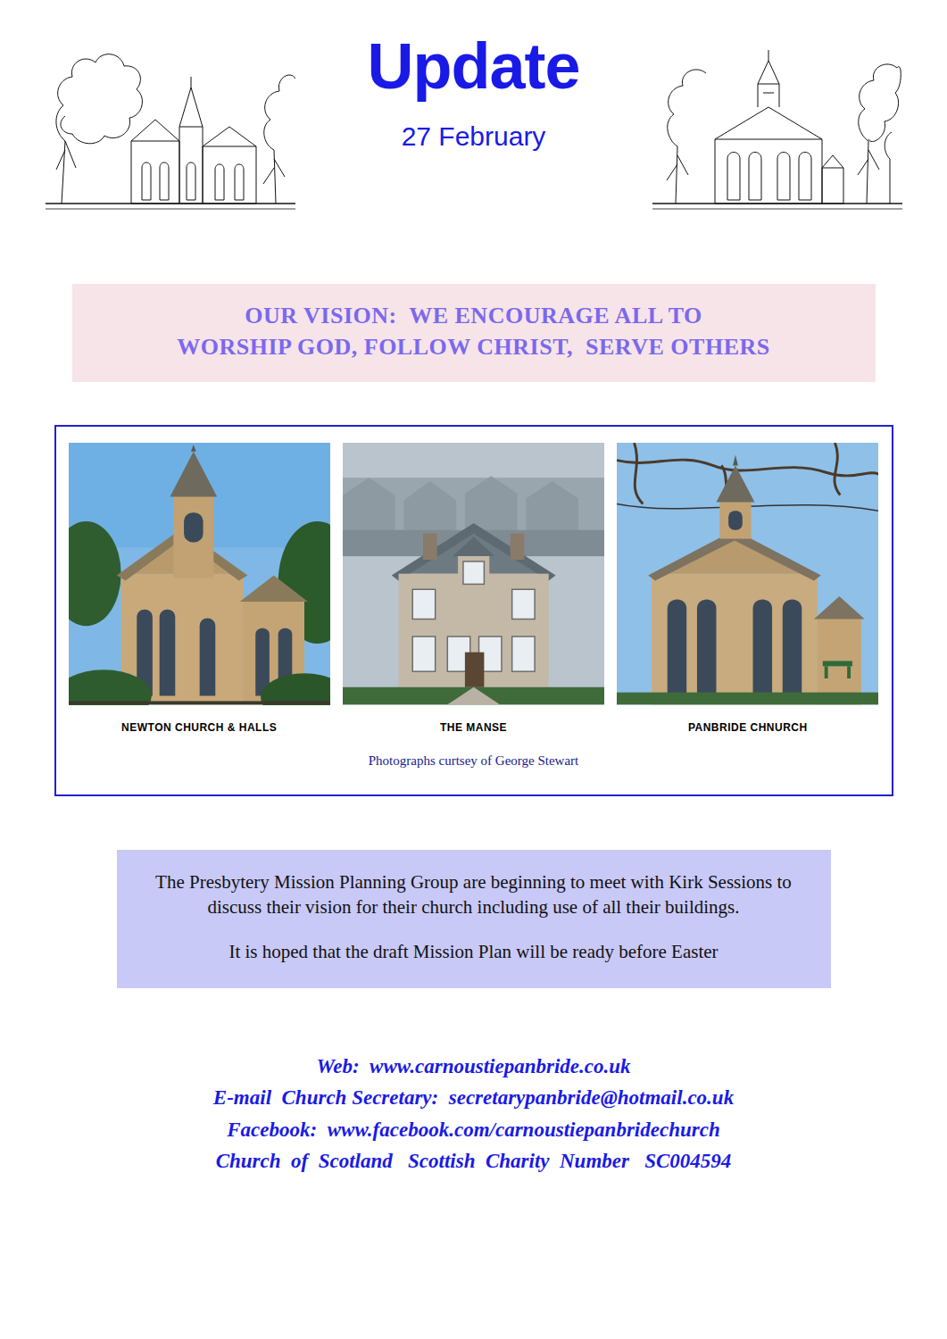Update
27 February
OUR VISION: WE ENCOURAGE ALL TO
WORSHIP GOD, FOLLOW CHRIST, SERVE OTHERS
NEWTON CHURCH & HALLS
THE MANSE
PANBRIDE CHNURCH
Photographs curtsey of George Stewart
The Presbytery Mission Planning Group are beginning to meet with Kirk Sessions to discuss their vision for their church including use of all their buildings.
It is hoped that the draft Mission Plan will be ready before Easter
Web: www.carnoustiepanbride.co.uk
E-mail Church Secretary: secretarypanbride@hotmail.co.uk
Facebook: www.facebook.com/carnoustiepanbridechurch
Church of Scotland Scottish Charity Number SC004594